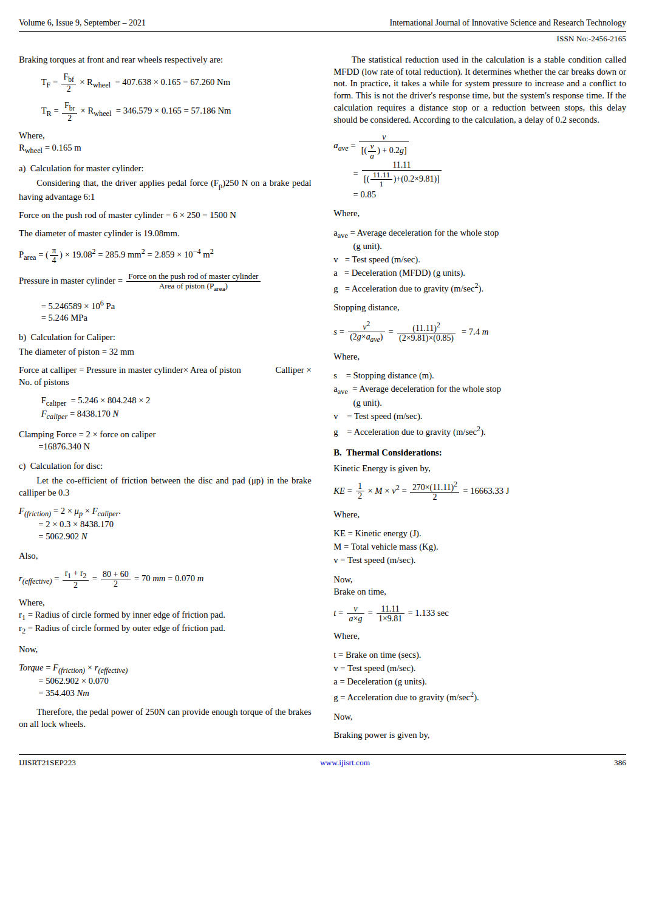Volume 6, Issue 9, September – 2021
International Journal of Innovative Science and Research Technology
ISSN No:-2456-2165
Braking torques at front and rear wheels respectively are:
TF = Fbf 2 × Rwheel = 407.638 × 0.165 = 67.260 Nm
TR = Fbr 2 × Rwheel = 346.579 × 0.165 = 57.186 Nm
Where,
Rwheel = 0.165 m
a) Calculation for master cylinder:
Considering that, the driver applies pedal force (Fp)250 N on a brake pedal having advantage 6:1
Force on the push rod of master cylinder = 6 × 250 = 1500 N
The diameter of master cylinder is 19.08mm.
Parea = (π 4) × 19.082 = 285.9 mm2 = 2.859 × 10−4 m2
Pressure in master cylinder = Force on the push rod of master cylinder Area of piston (Parea)
= 5.246589 × 106 Pa
= 5.246 MPa
b) Calculation for Caliper:
The diameter of piston = 32 mm
Force at calliper = Pressure in master cylinder× Area of piston Calliper × No. of pistons
Fcaliper = 5.246 × 804.248 × 2
Fcaliper = 8438.170 N
Clamping Force = 2 × force on caliper
=16876.340 N
c) Calculation for disc:
Let the co-efficient of friction between the disc and pad (μp) in the brake calliper be 0.3
F(friction) = 2 × μp × Fcaliper.
= 2 × 0.3 × 8438.170
= 5062.902 N
Also,
r(effective) = r1 + r22 = 80 + 602 = 70 mm = 0.070 m
Where,
r1 = Radius of circle formed by inner edge of friction pad.
r2 = Radius of circle formed by outer edge of friction pad.
Now,
Torque = F(friction) × r(effective)
= 5062.902 × 0.070
= 354.403 Nm
Therefore, the pedal power of 250N can provide enough torque of the brakes on all lock wheels.
The statistical reduction used in the calculation is a stable condition called MFDD (low rate of total reduction). It determines whether the car breaks down or not. In practice, it takes a while for system pressure to increase and a conflict to form. This is not the driver's response time, but the system's response time. If the calculation requires a distance stop or a reduction between stops, this delay should be considered. According to the calculation, a delay of 0.2 seconds.
aave = v[(va) + 0.2g]
= 11.11[(11.111)+(0.2×9.81)]
= 0.85
Where,
aave = Average deceleration for the whole stop
(g unit).
v = Test speed (m/sec).
a = Deceleration (MFDD) (g units).
g = Acceleration due to gravity (m/sec2).
Stopping distance,
s = v2(2g×aave) = (11.11)2(2×9.81)×(0.85) = 7.4 m
Where,
s = Stopping distance (m).
aave = Average deceleration for the whole stop
(g unit).
v = Test speed (m/sec).
g = Acceleration due to gravity (m/sec2).
B. Thermal Considerations:
Kinetic Energy is given by,
KE = 12 × M × v2 = 270×(11.11)22 = 16663.33 J
Where,
KE = Kinetic energy (J).
M = Total vehicle mass (Kg).
v = Test speed (m/sec).
Now,
Brake on time,
t = va×g = 11.111×9.81 = 1.133 sec
Where,
t = Brake on time (secs).
v = Test speed (m/sec).
a = Deceleration (g units).
g = Acceleration due to gravity (m/sec2).
Now,
Braking power is given by,
IJISRT21SEP223
www.ijisrt.com
386